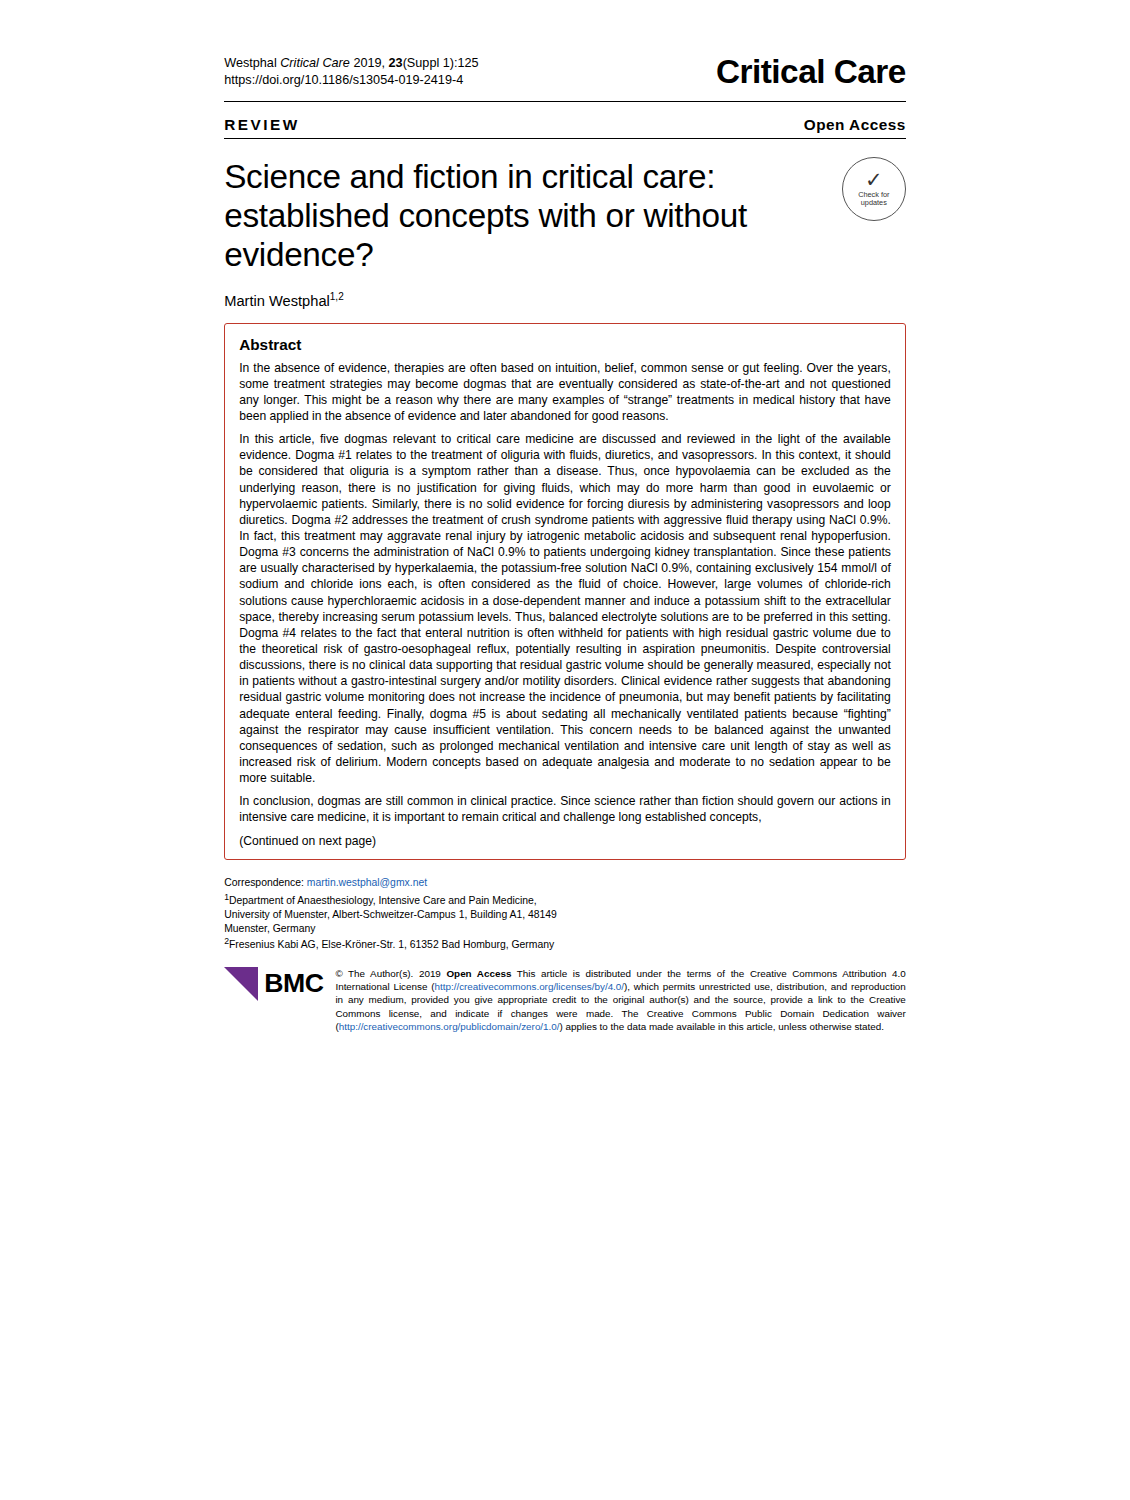Westphal Critical Care 2019, 23(Suppl 1):125
https://doi.org/10.1186/s13054-019-2419-4
Critical Care
REVIEW
Open Access
Science and fiction in critical care:
established concepts with or without
evidence?
✓
Check for
updates
Martin Westphal1,2
Abstract
In the absence of evidence, therapies are often based on intuition, belief, common sense or gut feeling. Over the years, some treatment strategies may become dogmas that are eventually considered as state-of-the-art and not questioned any longer. This might be a reason why there are many examples of “strange” treatments in medical history that have been applied in the absence of evidence and later abandoned for good reasons.
In this article, five dogmas relevant to critical care medicine are discussed and reviewed in the light of the available evidence. Dogma #1 relates to the treatment of oliguria with fluids, diuretics, and vasopressors. In this context, it should be considered that oliguria is a symptom rather than a disease. Thus, once hypovolaemia can be excluded as the underlying reason, there is no justification for giving fluids, which may do more harm than good in euvolaemic or hypervolaemic patients. Similarly, there is no solid evidence for forcing diuresis by administering vasopressors and loop diuretics. Dogma #2 addresses the treatment of crush syndrome patients with aggressive fluid therapy using NaCl 0.9%. In fact, this treatment may aggravate renal injury by iatrogenic metabolic acidosis and subsequent renal hypoperfusion. Dogma #3 concerns the administration of NaCl 0.9% to patients undergoing kidney transplantation. Since these patients are usually characterised by hyperkalaemia, the potassium-free solution NaCl 0.9%, containing exclusively 154 mmol/l of sodium and chloride ions each, is often considered as the fluid of choice. However, large volumes of chloride-rich solutions cause hyperchloraemic acidosis in a dose-dependent manner and induce a potassium shift to the extracellular space, thereby increasing serum potassium levels. Thus, balanced electrolyte solutions are to be preferred in this setting. Dogma #4 relates to the fact that enteral nutrition is often withheld for patients with high residual gastric volume due to the theoretical risk of gastro-oesophageal reflux, potentially resulting in aspiration pneumonitis. Despite controversial discussions, there is no clinical data supporting that residual gastric volume should be generally measured, especially not in patients without a gastro-intestinal surgery and/or motility disorders. Clinical evidence rather suggests that abandoning residual gastric volume monitoring does not increase the incidence of pneumonia, but may benefit patients by facilitating adequate enteral feeding. Finally, dogma #5 is about sedating all mechanically ventilated patients because “fighting” against the respirator may cause insufficient ventilation. This concern needs to be balanced against the unwanted consequences of sedation, such as prolonged mechanical ventilation and intensive care unit length of stay as well as increased risk of delirium. Modern concepts based on adequate analgesia and moderate to no sedation appear to be more suitable.
In conclusion, dogmas are still common in clinical practice. Since science rather than fiction should govern our actions in intensive care medicine, it is important to remain critical and challenge long established concepts,
(Continued on next page)
Correspondence: martin.westphal@gmx.net
1Department of Anaesthesiology, Intensive Care and Pain Medicine,
University of Muenster, Albert-Schweitzer-Campus 1, Building A1, 48149
Muenster, Germany
2Fresenius Kabi AG, Else-Kröner-Str. 1, 61352 Bad Homburg, Germany
BMC
© The Author(s). 2019 Open Access This article is distributed under the terms of the Creative Commons Attribution 4.0 International License (http://creativecommons.org/licenses/by/4.0/), which permits unrestricted use, distribution, and reproduction in any medium, provided you give appropriate credit to the original author(s) and the source, provide a link to the Creative Commons license, and indicate if changes were made. The Creative Commons Public Domain Dedication waiver (http://creativecommons.org/publicdomain/zero/1.0/) applies to the data made available in this article, unless otherwise stated.